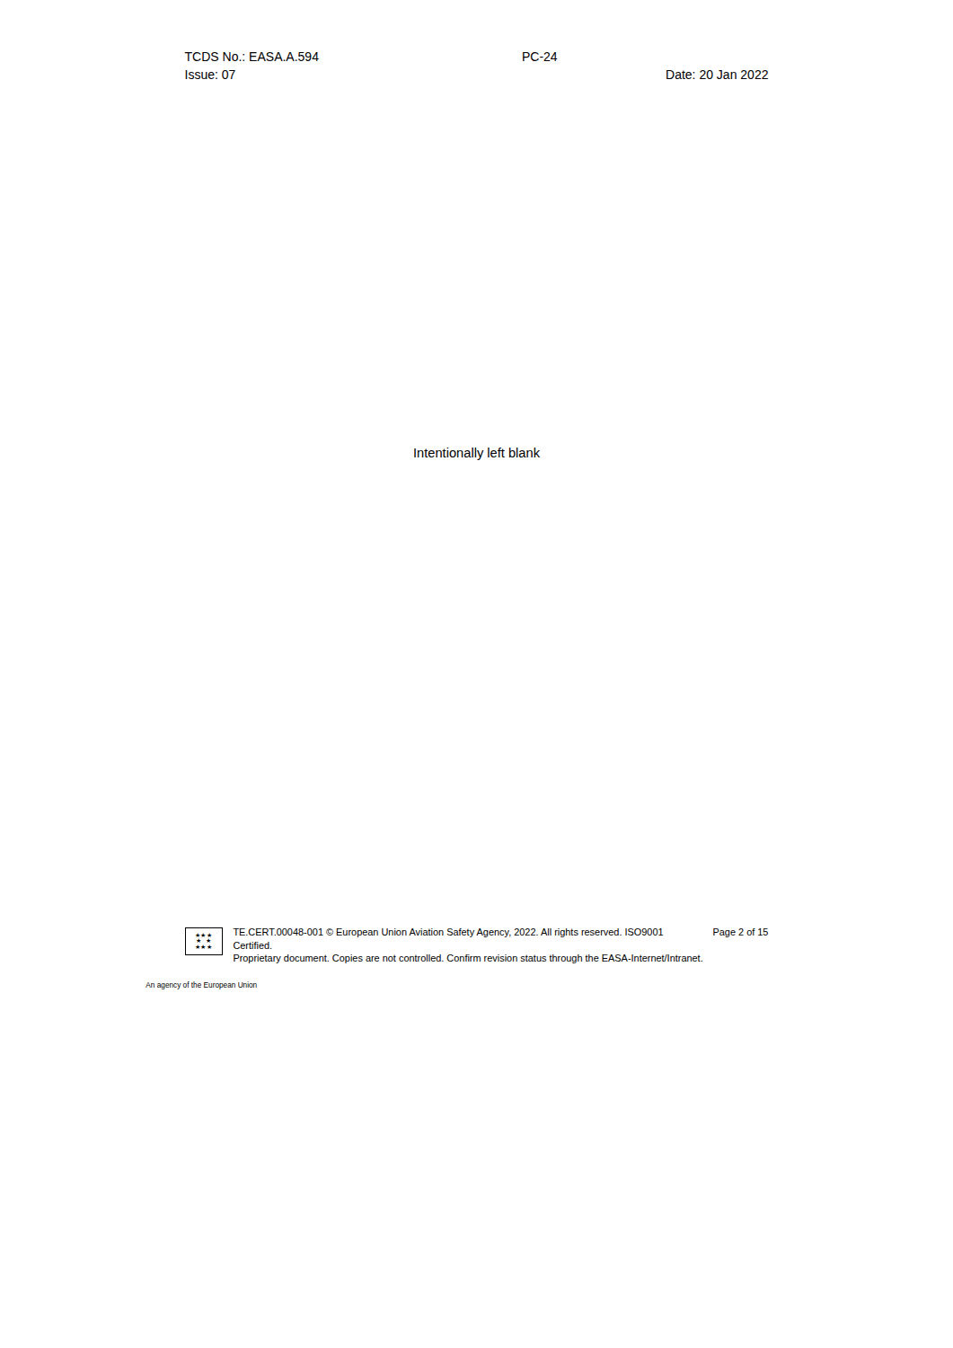TCDS No.: EASA.A.594
PC-24
Date: 20 Jan 2022
Issue: 07
Date: 20 Jan 2022
Intentionally left blank
★★★ ★ ★ ★★★
TE.CERT.00048-001 © European Union Aviation Safety Agency, 2022. All rights reserved. ISO9001 Certified.
Page 2 of 15
Proprietary document. Copies are not controlled. Confirm revision status through the EASA-Internet/Intranet.
An agency of the European Union